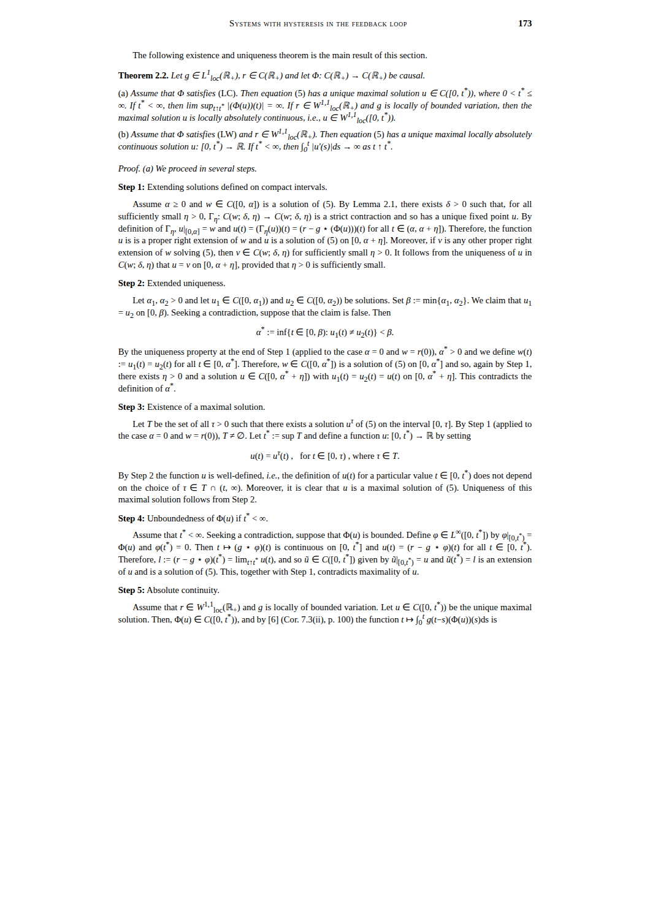Systems with hysteresis in the feedback loop 173
The following existence and uniqueness theorem is the main result of this section.
Theorem 2.2. Let g ∈ L1loc(ℝ+), r ∈ C(ℝ+) and let Φ: C(ℝ+) → C(ℝ+) be causal.
(a) Assume that Φ satisfies (LC). Then equation (5) has a unique maximal solution u ∈ C([0, t*)), where 0 < t* ≤ ∞. If t* < ∞, then lim supt↑t* |(Φ(u))(t)| = ∞. If r ∈ W1,1loc(ℝ+) and g is locally of bounded variation, then the maximal solution u is locally absolutely continuous, i.e., u ∈ W1,1loc([0, t*)).
(b) Assume that Φ satisfies (LW) and r ∈ W1,1loc(ℝ+). Then equation (5) has a unique maximal locally absolutely continuous solution u: [0, t*) → ℝ. If t* < ∞, then ∫0t |u′(s)|ds → ∞ as t ↑ t*.
Proof. (a) We proceed in several steps.
Step 1: Extending solutions defined on compact intervals.
Assume α ≥ 0 and w ∈ C([0, α]) is a solution of (5). By Lemma 2.1, there exists δ > 0 such that, for all sufficiently small η > 0, Γη: C(w; δ, η) → C(w; δ, η) is a strict contraction and so has a unique fixed point u. By definition of Γη, u|[0,α] = w and u(t) = (Γη(u))(t) = (r − g ⋆ (Φ(u)))(t) for all t ∈ (α, α + η]). Therefore, the function u is is a proper right extension of w and u is a solution of (5) on [0, α + η]. Moreover, if v is any other proper right extension of w solving (5), then v ∈ C(w; δ, η) for sufficiently small η > 0. It follows from the uniqueness of u in C(w; δ, η) that u = v on [0, α + η], provided that η > 0 is sufficiently small.
Step 2: Extended uniqueness.
Let α1, α2 > 0 and let u1 ∈ C([0, α1)) and u2 ∈ C([0, α2)) be solutions. Set β := min{α1, α2}. We claim that u1 = u2 on [0, β). Seeking a contradiction, suppose that the claim is false. Then
α* := inf{t ∈ [0, β): u1(t) ≠ u2(t)} < β.
By the uniqueness property at the end of Step 1 (applied to the case α = 0 and w = r(0)), α* > 0 and we define w(t) := u1(t) = u2(t) for all t ∈ [0, α*]. Therefore, w ∈ C([0, α*]) is a solution of (5) on [0, α*] and so, again by Step 1, there exists η > 0 and a solution u ∈ C([0, α* + η]) with u1(t) = u2(t) = u(t) on [0, α* + η]. This contradicts the definition of α*.
Step 3: Existence of a maximal solution.
Let T be the set of all τ > 0 such that there exists a solution uτ of (5) on the interval [0, τ]. By Step 1 (applied to the case α = 0 and w = r(0)), T ≠ ∅. Let t* := sup T and define a function u: [0, t*) → ℝ by setting
u(t) = uτ(t) , for t ∈ [0, τ) , where τ ∈ T.
By Step 2 the function u is well-defined, i.e., the definition of u(t) for a particular value t ∈ [0, t*) does not depend on the choice of τ ∈ T ∩ (t, ∞). Moreover, it is clear that u is a maximal solution of (5). Uniqueness of this maximal solution follows from Step 2.
Step 4: Unboundedness of Φ(u) if t* < ∞.
Assume that t* < ∞. Seeking a contradiction, suppose that Φ(u) is bounded. Define φ ∈ L∞([0, t*]) by φ|[0,t*) = Φ(u) and φ(t*) = 0. Then t ↦ (g ⋆ φ)(t) is continuous on [0, t*] and u(t) = (r − g ⋆ φ)(t) for all t ∈ [0, t*). Therefore, l := (r − g ⋆ φ)(t*) = limt↑t* u(t), and so ũ ∈ C([0, t*]) given by ũ|[0,t*) = u and ũ(t*) = l is an extension of u and is a solution of (5). This, together with Step 1, contradicts maximality of u.
Step 5: Absolute continuity.
Assume that r ∈ W1,1loc(ℝ+) and g is locally of bounded variation. Let u ∈ C([0, t*)) be the unique maximal solution. Then, Φ(u) ∈ C([0, t*)), and by [6] (Cor. 7.3(ii), p. 100) the function t ↦ ∫0t g(t−s)(Φ(u))(s)ds is